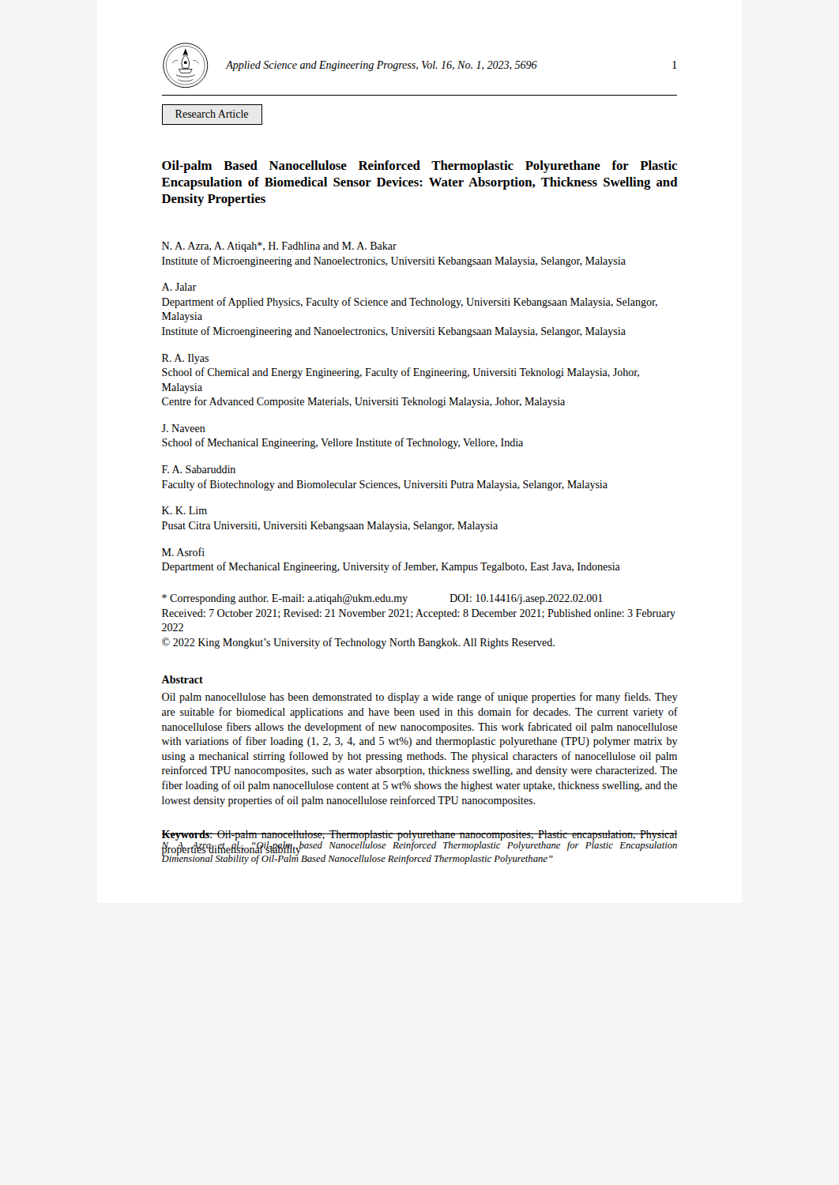Applied Science and Engineering Progress, Vol. 16, No. 1, 2023, 5696
1
Research Article
Oil-palm Based Nanocellulose Reinforced Thermoplastic Polyurethane for Plastic Encapsulation of Biomedical Sensor Devices: Water Absorption, Thickness Swelling and Density Properties
N. A. Azra, A. Atiqah*, H. Fadhlina and M. A. Bakar
Institute of Microengineering and Nanoelectronics, Universiti Kebangsaan Malaysia, Selangor, Malaysia
A. Jalar
Department of Applied Physics, Faculty of Science and Technology, Universiti Kebangsaan Malaysia, Selangor, Malaysia
Institute of Microengineering and Nanoelectronics, Universiti Kebangsaan Malaysia, Selangor, Malaysia
R. A. Ilyas
School of Chemical and Energy Engineering, Faculty of Engineering, Universiti Teknologi Malaysia, Johor, Malaysia
Centre for Advanced Composite Materials, Universiti Teknologi Malaysia, Johor, Malaysia
J. Naveen
School of Mechanical Engineering, Vellore Institute of Technology, Vellore, India
F. A. Sabaruddin
Faculty of Biotechnology and Biomolecular Sciences, Universiti Putra Malaysia, Selangor, Malaysia
K. K. Lim
Pusat Citra Universiti, Universiti Kebangsaan Malaysia, Selangor, Malaysia
M. Asrofi
Department of Mechanical Engineering, University of Jember, Kampus Tegalboto, East Java, Indonesia
* Corresponding author. E-mail: a.atiqah@ukm.edu.my DOI: 10.14416/j.asep.2022.02.001
Received: 7 October 2021; Revised: 21 November 2021; Accepted: 8 December 2021; Published online: 3 February 2022
© 2022 King Mongkut’s University of Technology North Bangkok. All Rights Reserved.
Abstract
Oil palm nanocellulose has been demonstrated to display a wide range of unique properties for many fields. They are suitable for biomedical applications and have been used in this domain for decades. The current variety of nanocellulose fibers allows the development of new nanocomposites. This work fabricated oil palm nanocellulose with variations of fiber loading (1, 2, 3, 4, and 5 wt%) and thermoplastic polyurethane (TPU) polymer matrix by using a mechanical stirring followed by hot pressing methods. The physical characters of nanocellulose oil palm reinforced TPU nanocomposites, such as water absorption, thickness swelling, and density were characterized. The fiber loading of oil palm nanocellulose content at 5 wt% shows the highest water uptake, thickness swelling, and the lowest density properties of oil palm nanocellulose reinforced TPU nanocomposites.
Keywords: Oil-palm nanocellulose, Thermoplastic polyurethane nanocomposites, Plastic encapsulation, Physical properties dimensional stability
N. A. Azra et al., “Oil-palm based Nanocellulose Reinforced Thermoplastic Polyurethane for Plastic Encapsulation Dimensional Stability of Oil-Palm Based Nanocellulose Reinforced Thermoplastic Polyurethane”